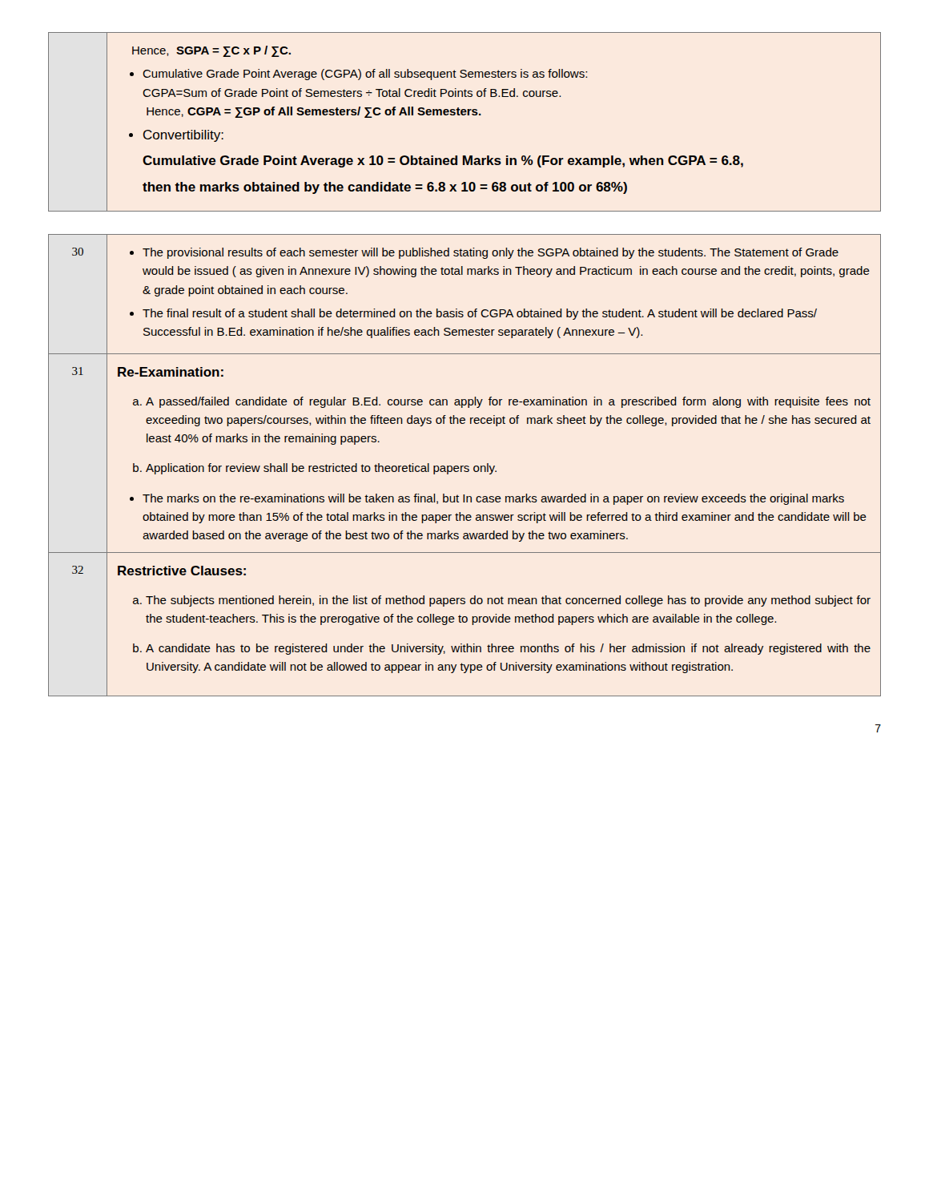| | Hence, SGPA = ∑C x P / ∑C. Cumulative Grade Point Average (CGPA) of all subsequent Semesters is as follows: CGPA=Sum of Grade Point of Semesters ÷ Total Credit Points of B.Ed. course. Hence, CGPA = ∑GP of All Semesters/ ∑C of All Semesters. Convertibility: Cumulative Grade Point Average x 10 = Obtained Marks in % (For example, when CGPA = 6.8, then the marks obtained by the candidate = 6.8 x 10 = 68 out of 100 or 68%) |
| 30 | The provisional results of each semester will be published stating only the SGPA obtained by the students. The Statement of Grade would be issued ( as given in Annexure IV) showing the total marks in Theory and Practicum in each course and the credit, points, grade & grade point obtained in each course. The final result of a student shall be determined on the basis of CGPA obtained by the student. A student will be declared Pass/ Successful in B.Ed. examination if he/she qualifies each Semester separately ( Annexure – V). |
| 31 | Re-Examination: A passed/failed candidate of regular B.Ed. course can apply for re-examination in a prescribed form along with requisite fees not exceeding two papers/courses, within the fifteen days of the receipt of mark sheet by the college, provided that he / she has secured at least 40% of marks in the remaining papers. Application for review shall be restricted to theoretical papers only. The marks on the re-examinations will be taken as final, but In case marks awarded in a paper on review exceeds the original marks obtained by more than 15% of the total marks in the paper the answer script will be referred to a third examiner and the candidate will be awarded based on the average of the best two of the marks awarded by the two examiners. |
| 32 | Restrictive Clauses: The subjects mentioned herein, in the list of method papers do not mean that concerned college has to provide any method subject for the student-teachers. This is the prerogative of the college to provide method papers which are available in the college. A candidate has to be registered under the University, within three months of his / her admission if not already registered with the University. A candidate will not be allowed to appear in any type of University examinations without registration. |
7